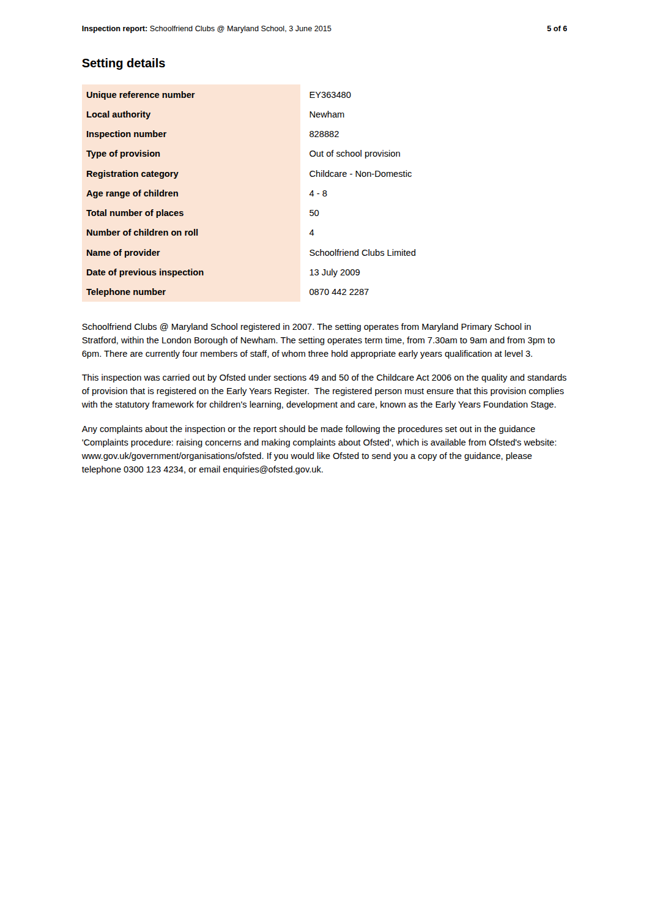Inspection report: Schoolfriend Clubs @ Maryland School, 3 June 2015
5 of 6
Setting details
| Unique reference number | EY363480 |
| Local authority | Newham |
| Inspection number | 828882 |
| Type of provision | Out of school provision |
| Registration category | Childcare - Non-Domestic |
| Age range of children | 4 - 8 |
| Total number of places | 50 |
| Number of children on roll | 4 |
| Name of provider | Schoolfriend Clubs Limited |
| Date of previous inspection | 13 July 2009 |
| Telephone number | 0870 442 2287 |
Schoolfriend Clubs @ Maryland School registered in 2007. The setting operates from Maryland Primary School in Stratford, within the London Borough of Newham. The setting operates term time, from 7.30am to 9am and from 3pm to 6pm. There are currently four members of staff, of whom three hold appropriate early years qualification at level 3.
This inspection was carried out by Ofsted under sections 49 and 50 of the Childcare Act 2006 on the quality and standards of provision that is registered on the Early Years Register. The registered person must ensure that this provision complies with the statutory framework for children's learning, development and care, known as the Early Years Foundation Stage.
Any complaints about the inspection or the report should be made following the procedures set out in the guidance 'Complaints procedure: raising concerns and making complaints about Ofsted', which is available from Ofsted's website: www.gov.uk/government/organisations/ofsted. If you would like Ofsted to send you a copy of the guidance, please telephone 0300 123 4234, or email enquiries@ofsted.gov.uk.